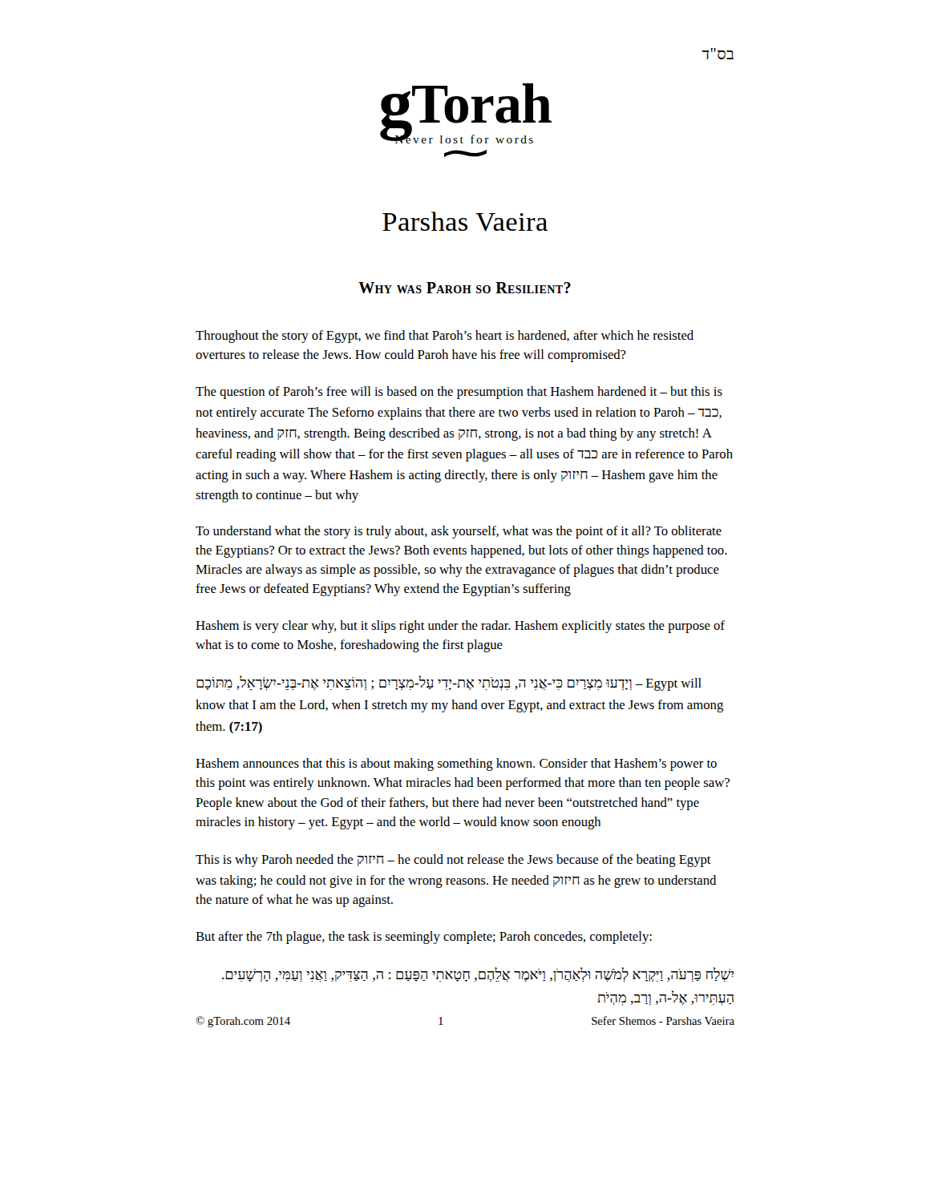בס"ד
gTorah
Never lost for words
∼
Parshas Vaeira
Why was Paroh so Resilient?
Throughout the story of Egypt, we find that Paroh’s heart is hardened, after which he resisted overtures to release the Jews. How could Paroh have his free will compromised?
The question of Paroh’s free will is based on the presumption that Hashem hardened it – but this is not entirely accurate The Seforno explains that there are two verbs used in relation to Paroh – כבד, heaviness, and חזק, strength. Being described as חזק, strong, is not a bad thing by any stretch! A careful reading will show that – for the first seven plagues – all uses of כבד are in reference to Paroh acting in such a way. Where Hashem is acting directly, there is only חיזוק – Hashem gave him the strength to continue – but why
To understand what the story is truly about, ask yourself, what was the point of it all? To obliterate the Egyptians? Or to extract the Jews? Both events happened, but lots of other things happened too. Miracles are always as simple as possible, so why the extravagance of plagues that didn’t produce free Jews or defeated Egyptians? Why extend the Egyptian’s suffering
Hashem is very clear why, but it slips right under the radar. Hashem explicitly states the purpose of what is to come to Moshe, foreshadowing the first plague
וְיָדְעוּ מִצְרַיִם כִּי‑אֲנִי ה, בִּנְטֹתִי אֶת‑יָדִי עַל‑מִצְרָיִם ; וְהוֹצֵאתִי אֶת‑בְּנֵי‑יִשְׂרָאֵל, מִתּוֹכָם – Egypt will know that I am the Lord, when I stretch my my hand over Egypt, and extract the Jews from among them. (7:17)
Hashem announces that this is about making something known. Consider that Hashem’s power to this point was entirely unknown. What miracles had been performed that more than ten people saw? People knew about the God of their fathers, but there had never been “outstretched hand” type miracles in history – yet. Egypt – and the world – would know soon enough
This is why Paroh needed the חיזוק – he could not release the Jews because of the beating Egypt was taking; he could not give in for the wrong reasons. He needed חיזוק as he grew to understand the nature of what he was up against.
But after the 7th plague, the task is seemingly complete; Paroh concedes, completely:
יִשְׁלַח פַּרְעֹה, וַיִּקְרָא לְמֹשֶׁה וּלְאַהֲרֹן, וַיֹּאמֶר אֲלֵהֶם, חָטָאתִי הַפָּעַם : ה, הַצַּדִּיק, וַאֲנִי וְעַמִּי, הָרְשָׁעִים. הַעְתִּירוּ, אֶל‑ה, וְרַב, מִהְיֹת
© gTorah.com 2014
1
Sefer Shemos - Parshas Vaeira